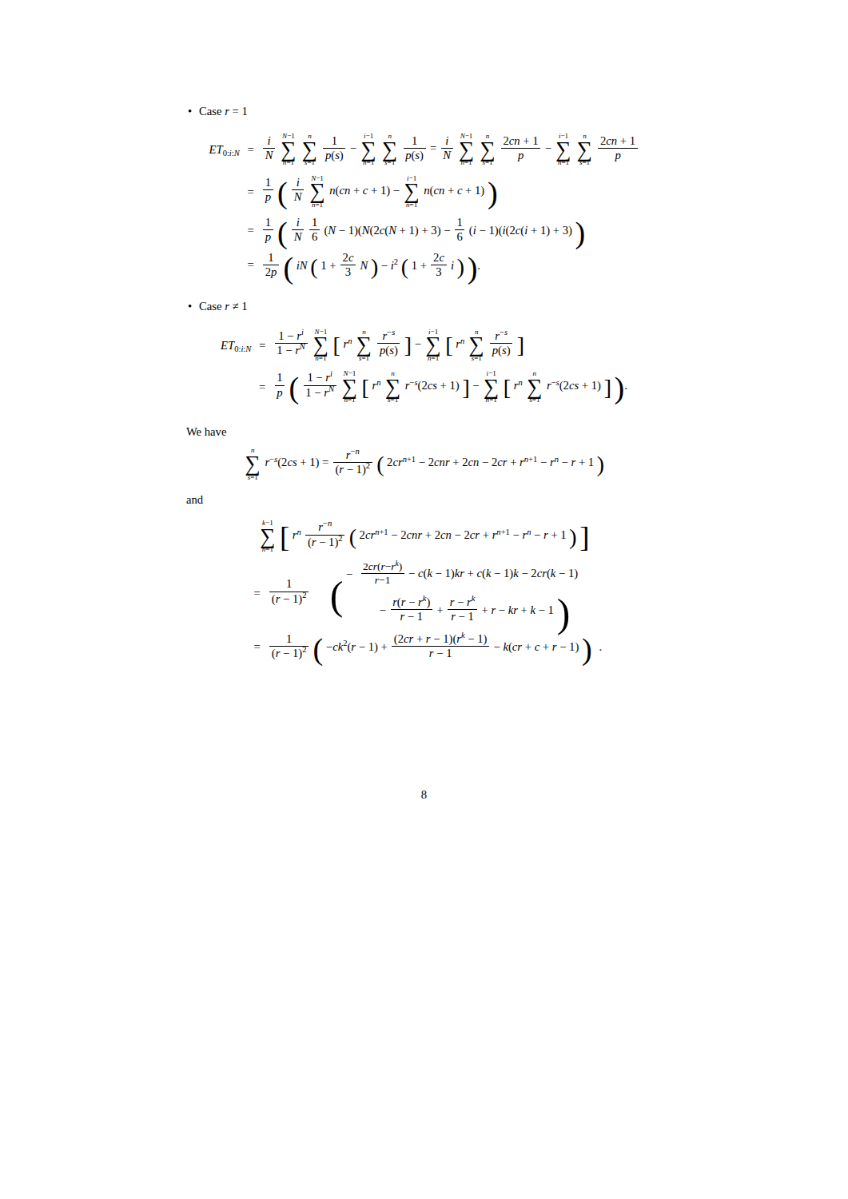Case r = 1
| ET 0: i : N | = | i N N −1 ∑ n =1 n ∑ s =1 1 p ( s ) − i −1 ∑ n =1 n ∑ s =1 1 p ( s ) = i N N −1 ∑ n =1 n ∑ s =1 2 cn + 1 p − i −1 ∑ n =1 n ∑ s =1 2 cn + 1 p |
| | = | 1 p ( i N N −1 ∑ n =1 n ( cn + c + 1) − i −1 ∑ n =1 n ( cn + c + 1) ) |
| | = | 1 p ( i N 1 6 ( N − 1)( N (2 c ( N + 1) + 3) − 1 6 ( i − 1)( i (2 c ( i + 1) + 3) ) |
| | = | 1 2 p ( iN ( 1 + 2 c 3 N ) − i 2 ( 1 + 2 c 3 i ) ) . |
Case r ≠ 1
| ET 0: i : N | = | 1 − r i 1 − r N N −1 ∑ n =1 [ r n n ∑ s =1 r − s p ( s ) ] − i −1 ∑ n =1 [ r n n ∑ s =1 r − s p ( s ) ] |
| | = | 1 p ( 1 − r i 1 − r N N −1 ∑ n =1 [ r n n ∑ s =1 r − s (2 cs + 1) ] − i −1 ∑ n =1 [ r n n ∑ s =1 r − s (2 cs + 1) ] ) . |
We have
n∑s=1 r−s(2cs + 1) = r−n(r − 1)2 ( 2crn+1 − 2cnr + 2cn − 2cr + rn+1 − rn − r + 1 )
and
| k −1 ∑ n =1 [ r n r − n ( r − 1) 2 ( 2 cr n +1 − 2 cnr + 2 cn − 2 cr + r n +1 − r n − r + 1 ) ] |
| | = | 1 ( r − 1) 2 ( − 2 cr ( r − r k ) r −1 − c ( k − 1) kr + c ( k − 1) k − 2 cr ( k − 1) − r ( r − r k ) r − 1 + r − r k r − 1 + r − kr + k − 1 ) |
| | = | 1 ( r − 1) 2 ( − ck 2 ( r − 1) + (2 cr + r − 1)( r k − 1) r − 1 − k ( cr + c + r − 1) ) . |
8